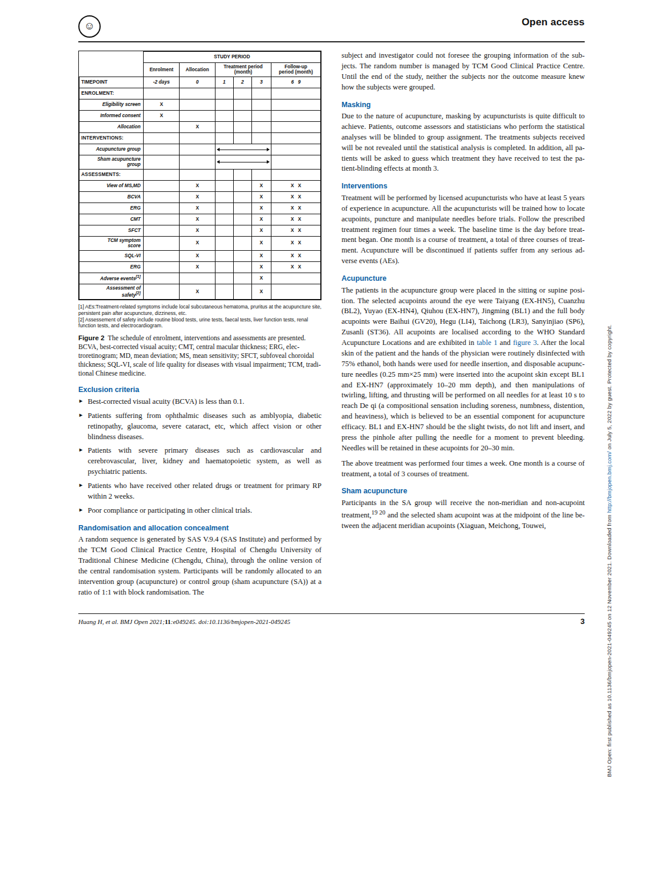BMJ Open: first published as 10.1136/bmjopen-2021-049245 on 12 November 2021. Downloaded from http://bmjopen.bmj.com/ on July 5, 2022 by guest. Protected by copyright.
☺
Open access
| | STUDY PERIOD |
| | Enrolment | Allocation | Treatment period (month) | Follow-up period (month) |
| TIMEPOINT | -2 days | 0 | 1 | 2 | 3 | 6 9 |
| ENROLMENT: | | | | | | |
| Eligibility screen | X | | | | | |
| Informed consent | X | | | | | |
| Allocation | | X | | | | |
| INTERVENTIONS: | | | | | | |
| Acupuncture group | | | | |
| Sham acupuncture group | | | | |
| ASSESSMENTS: | | | | | | |
| View of MS,MD | | X | | | X | X X |
| BCVA | | X | | | X | X X |
| ERG | | X | | | X | X X |
| CMT | | X | | | X | X X |
| SFCT | | X | | | X | X X |
| TCM symptom score | | X | | | X | X X |
| SQL-VI | | X | | | X | X X |
| ERG | | X | | | X | X X |
| Adverse events [1] | | | | | X | |
| Assessment of safety [2] | | X | | | X | |
[1] AEs:Treatment-related symptoms include local subcutaneous hematoma, pruritus at the acupuncture site, persistent pain after acupuncture, dizziness, etc.
[2] Assessement of safety include routine blood tests, urine tests, faecal tests, liver function tests, renal function tests, and electrocardiogram.
Figure 2 The schedule of enrolment, interventions and assessments are presented. BCVA, best-corrected visual acuity; CMT, central macular thickness; ERG, electroretinogram; MD, mean deviation; MS, mean sensitivity; SFCT, subfoveal choroidal thickness; SQL-VI, scale of life quality for diseases with visual impairment; TCM, traditional Chinese medicine.
Exclusion criteria
Best-corrected visual acuity (BCVA) is less than 0.1.
Patients suffering from ophthalmic diseases such as amblyopia, diabetic retinopathy, glaucoma, severe cataract, etc, which affect vision or other blindness diseases.
Patients with severe primary diseases such as cardiovascular and cerebrovascular, liver, kidney and haematopoietic system, as well as psychiatric patients.
Patients who have received other related drugs or treatment for primary RP within 2 weeks.
Poor compliance or participating in other clinical trials.
Randomisation and allocation concealment
A random sequence is generated by SAS V.9.4 (SAS Institute) and performed by the TCM Good Clinical Practice Centre, Hospital of Chengdu University of Traditional Chinese Medicine (Chengdu, China), through the online version of the central randomisation system. Participants will be randomly allocated to an intervention group (acupuncture) or control group (sham acupuncture (SA)) at a ratio of 1:1 with block randomisation. The
subject and investigator could not foresee the grouping information of the subjects. The random number is managed by TCM Good Clinical Practice Centre. Until the end of the study, neither the subjects nor the outcome measure knew how the subjects were grouped.
Masking
Due to the nature of acupuncture, masking by acupuncturists is quite difficult to achieve. Patients, outcome assessors and statisticians who perform the statistical analyses will be blinded to group assignment. The treatments subjects received will be not revealed until the statistical analysis is completed. In addition, all patients will be asked to guess which treatment they have received to test the patient-blinding effects at month 3.
Interventions
Treatment will be performed by licensed acupuncturists who have at least 5 years of experience in acupuncture. All the acupuncturists will be trained how to locate acupoints, puncture and manipulate needles before trials. Follow the prescribed treatment regimen four times a week. The baseline time is the day before treatment began. One month is a course of treatment, a total of three courses of treatment. Acupuncture will be discontinued if patients suffer from any serious adverse events (AEs).
Acupuncture
The patients in the acupuncture group were placed in the sitting or supine position. The selected acupoints around the eye were Taiyang (EX-HN5), Cuanzhu (BL2), Yuyao (EX-HN4), Qiuhou (EX-HN7), Jingming (BL1) and the full body acupoints were Baihui (GV20), Hegu (LI4), Taichong (LR3), Sanyinjiao (SP6), Zusanli (ST36). All acupoints are localised according to the WHO Standard Acupuncture Locations and are exhibited in table 1 and figure 3. After the local skin of the patient and the hands of the physician were routinely disinfected with 75% ethanol, both hands were used for needle insertion, and disposable acupuncture needles (0.25 mm×25 mm) were inserted into the acupoint skin except BL1 and EX-HN7 (approximately 10–20 mm depth), and then manipulations of twirling, lifting, and thrusting will be performed on all needles for at least 10 s to reach De qi (a compositional sensation including soreness, numbness, distention, and heaviness), which is believed to be an essential component for acupuncture efficacy. BL1 and EX-HN7 should be the slight twists, do not lift and insert, and press the pinhole after pulling the needle for a moment to prevent bleeding. Needles will be retained in these acupoints for 20–30 min.
The above treatment was performed four times a week. One month is a course of treatment, a total of 3 courses of treatment.
Sham acupuncture
Participants in the SA group will receive the non-meridian and non-acupoint treatment,19 20 and the selected sham acupoint was at the midpoint of the line between the adjacent meridian acupoints (Xiaguan, Meichong, Touwei,
Huang H, et al. BMJ Open 2021;11:e049245. doi:10.1136/bmjopen-2021-049245
3